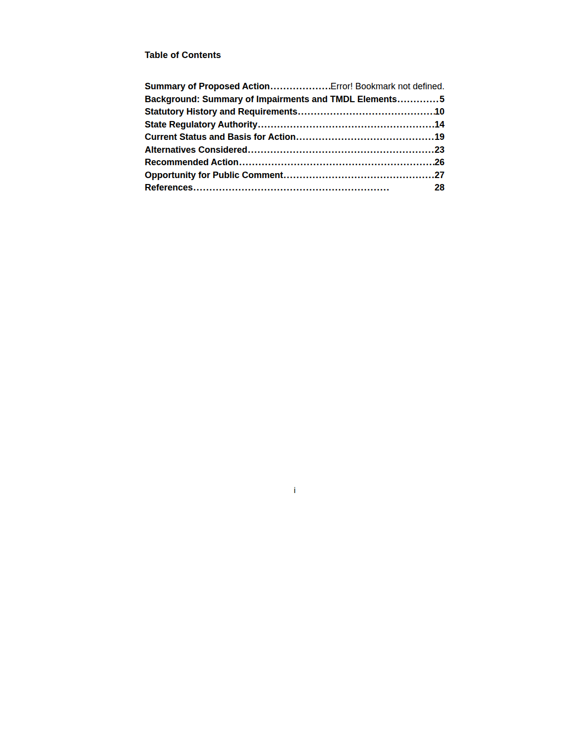Table of Contents
Summary of Proposed Action ................................ Error! Bookmark not defined.
Background: Summary of Impairments and TMDL Elements ......................... 5
Statutory History and Requirements ............................................................. 10
State Regulatory Authority ............................................................. 14
Current Status and Basis for Action ............................................................. 19
Alternatives Considered ............................................................. 23
Recommended Action ............................................................. 26
Opportunity for Public Comment ............................................................. 27
References ............................................................. 28
i